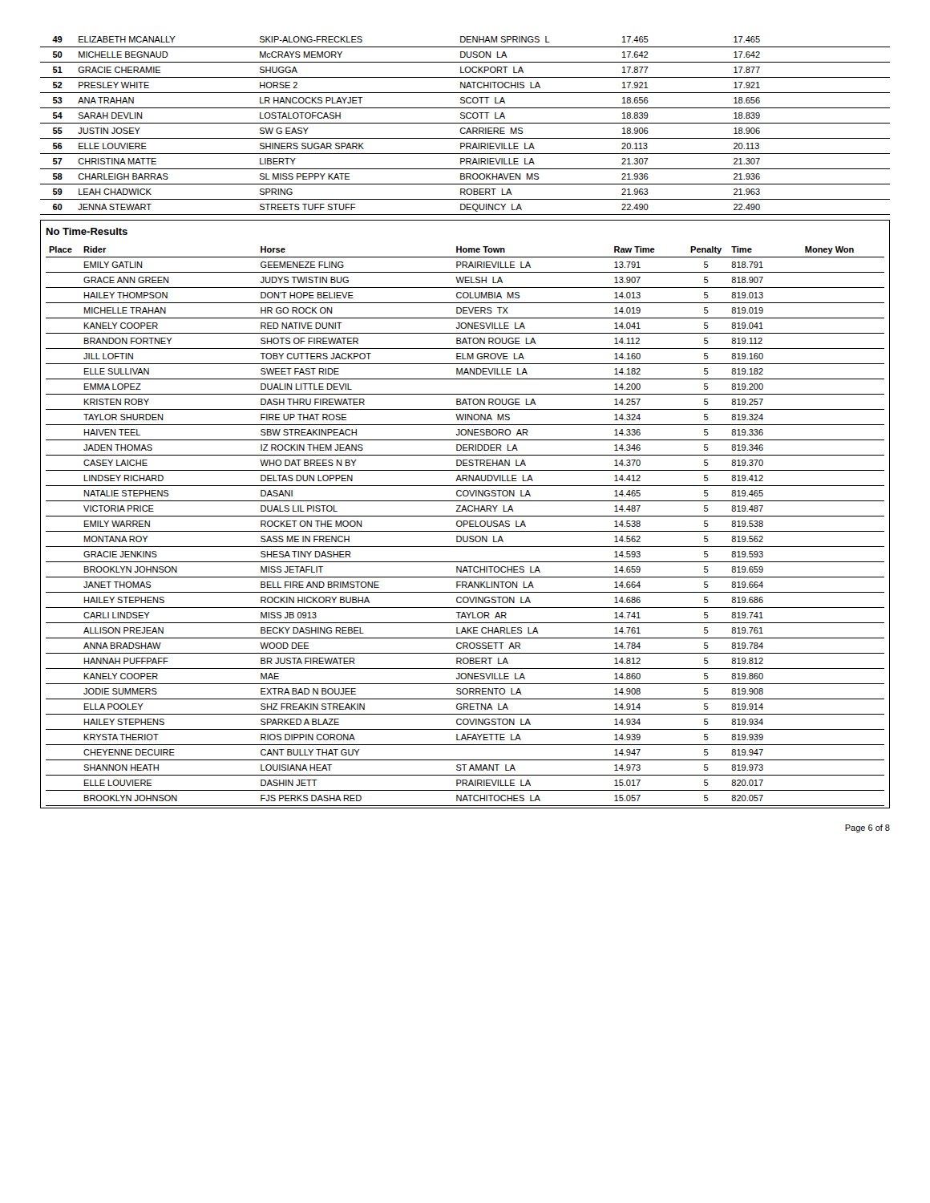| 49 | ELIZABETH MCANALLY | SKIP-ALONG-FRECKLES | DENHAM SPRINGS L | 17.465 | | 17.465 | |
| 50 | MICHELLE BEGNAUD | McCRAYS MEMORY | DUSON LA | 17.642 | | 17.642 | |
| 51 | GRACIE CHERAMIE | SHUGGA | LOCKPORT LA | 17.877 | | 17.877 | |
| 52 | PRESLEY WHITE | HORSE 2 | NATCHITOCHIS LA | 17.921 | | 17.921 | |
| 53 | ANA TRAHAN | LR HANCOCKS PLAYJET | SCOTT LA | 18.656 | | 18.656 | |
| 54 | SARAH DEVLIN | LOSTALOTOFCASH | SCOTT LA | 18.839 | | 18.839 | |
| 55 | JUSTIN JOSEY | SW G EASY | CARRIERE MS | 18.906 | | 18.906 | |
| 56 | ELLE LOUVIERE | SHINERS SUGAR SPARK | PRAIRIEVILLE LA | 20.113 | | 20.113 | |
| 57 | CHRISTINA MATTE | LIBERTY | PRAIRIEVILLE LA | 21.307 | | 21.307 | |
| 58 | CHARLEIGH BARRAS | SL MISS PEPPY KATE | BROOKHAVEN MS | 21.936 | | 21.936 | |
| 59 | LEAH CHADWICK | SPRING | ROBERT LA | 21.963 | | 21.963 | |
| 60 | JENNA STEWART | STREETS TUFF STUFF | DEQUINCY LA | 22.490 | | 22.490 | |
No Time-Results
| Place | Rider | Horse | Home Town | Raw Time | Penalty | Time | Money Won |
| | EMILY GATLIN | GEEMENEZE FLING | PRAIRIEVILLE LA | 13.791 | 5 | 818.791 | |
| | GRACE ANN GREEN | JUDYS TWISTIN BUG | WELSH LA | 13.907 | 5 | 818.907 | |
| | HAILEY THOMPSON | DON'T HOPE BELIEVE | COLUMBIA MS | 14.013 | 5 | 819.013 | |
| | MICHELLE TRAHAN | HR GO ROCK ON | DEVERS TX | 14.019 | 5 | 819.019 | |
| | KANELY COOPER | RED NATIVE DUNIT | JONESVILLE LA | 14.041 | 5 | 819.041 | |
| | BRANDON FORTNEY | SHOTS OF FIREWATER | BATON ROUGE LA | 14.112 | 5 | 819.112 | |
| | JILL LOFTIN | TOBY CUTTERS JACKPOT | ELM GROVE LA | 14.160 | 5 | 819.160 | |
| | ELLE SULLIVAN | SWEET FAST RIDE | MANDEVILLE LA | 14.182 | 5 | 819.182 | |
| | EMMA LOPEZ | DUALIN LITTLE DEVIL | | 14.200 | 5 | 819.200 | |
| | KRISTEN ROBY | DASH THRU FIREWATER | BATON ROUGE LA | 14.257 | 5 | 819.257 | |
| | TAYLOR SHURDEN | FIRE UP THAT ROSE | WINONA MS | 14.324 | 5 | 819.324 | |
| | HAIVEN TEEL | SBW STREAKINPEACH | JONESBORO AR | 14.336 | 5 | 819.336 | |
| | JADEN THOMAS | IZ ROCKIN THEM JEANS | DERIDDER LA | 14.346 | 5 | 819.346 | |
| | CASEY LAICHE | WHO DAT BREES N BY | DESTREHAN LA | 14.370 | 5 | 819.370 | |
| | LINDSEY RICHARD | DELTAS DUN LOPPEN | ARNAUDVILLE LA | 14.412 | 5 | 819.412 | |
| | NATALIE STEPHENS | DASANI | COVINGSTON LA | 14.465 | 5 | 819.465 | |
| | VICTORIA PRICE | DUALS LIL PISTOL | ZACHARY LA | 14.487 | 5 | 819.487 | |
| | EMILY WARREN | ROCKET ON THE MOON | OPELOUSAS LA | 14.538 | 5 | 819.538 | |
| | MONTANA ROY | SASS ME IN FRENCH | DUSON LA | 14.562 | 5 | 819.562 | |
| | GRACIE JENKINS | SHESA TINY DASHER | | 14.593 | 5 | 819.593 | |
| | BROOKLYN JOHNSON | MISS JETAFLIT | NATCHITOCHES LA | 14.659 | 5 | 819.659 | |
| | JANET THOMAS | BELL FIRE AND BRIMSTONE | FRANKLINTON LA | 14.664 | 5 | 819.664 | |
| | HAILEY STEPHENS | ROCKIN HICKORY BUBHA | COVINGSTON LA | 14.686 | 5 | 819.686 | |
| | CARLI LINDSEY | MISS JB 0913 | TAYLOR AR | 14.741 | 5 | 819.741 | |
| | ALLISON PREJEAN | BECKY DASHING REBEL | LAKE CHARLES LA | 14.761 | 5 | 819.761 | |
| | ANNA BRADSHAW | WOOD DEE | CROSSETT AR | 14.784 | 5 | 819.784 | |
| | HANNAH PUFFPAFF | BR JUSTA FIREWATER | ROBERT LA | 14.812 | 5 | 819.812 | |
| | KANELY COOPER | MAE | JONESVILLE LA | 14.860 | 5 | 819.860 | |
| | JODIE SUMMERS | EXTRA BAD N BOUJEE | SORRENTO LA | 14.908 | 5 | 819.908 | |
| | ELLA POOLEY | SHZ FREAKIN STREAKIN | GRETNA LA | 14.914 | 5 | 819.914 | |
| | HAILEY STEPHENS | SPARKED A BLAZE | COVINGSTON LA | 14.934 | 5 | 819.934 | |
| | KRYSTA THERIOT | RIOS DIPPIN CORONA | LAFAYETTE LA | 14.939 | 5 | 819.939 | |
| | CHEYENNE DECUIRE | CANT BULLY THAT GUY | | 14.947 | 5 | 819.947 | |
| | SHANNON HEATH | LOUISIANA HEAT | ST AMANT LA | 14.973 | 5 | 819.973 | |
| | ELLE LOUVIERE | DASHIN JETT | PRAIRIEVILLE LA | 15.017 | 5 | 820.017 | |
| | BROOKLYN JOHNSON | FJS PERKS DASHA RED | NATCHITOCHES LA | 15.057 | 5 | 820.057 | |
Page 6 of 8